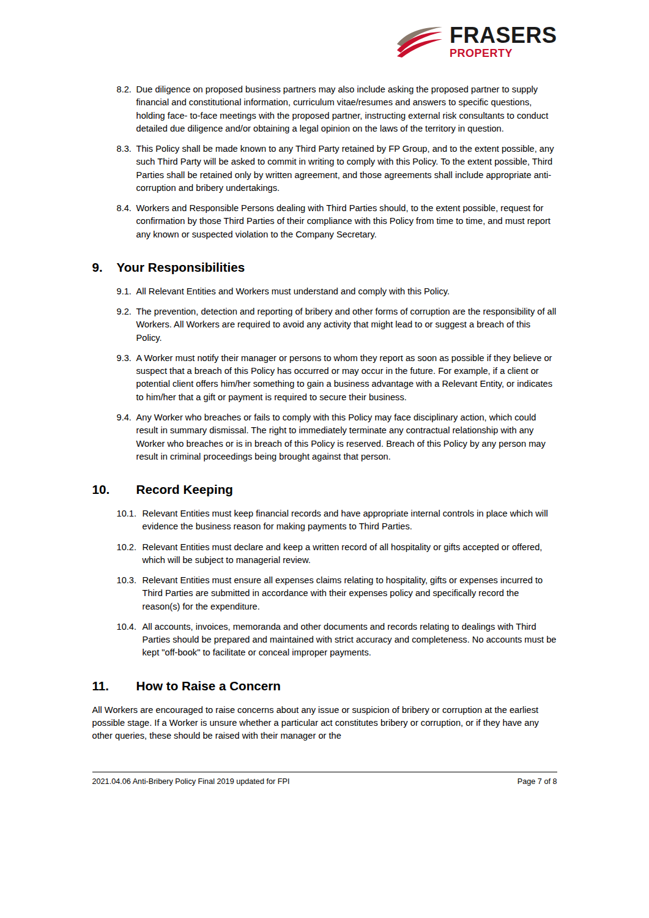FRASERS PROPERTY
8.2. Due diligence on proposed business partners may also include asking the proposed partner to supply financial and constitutional information, curriculum vitae/resumes and answers to specific questions, holding face- to-face meetings with the proposed partner, instructing external risk consultants to conduct detailed due diligence and/or obtaining a legal opinion on the laws of the territory in question.
8.3. This Policy shall be made known to any Third Party retained by FP Group, and to the extent possible, any such Third Party will be asked to commit in writing to comply with this Policy. To the extent possible, Third Parties shall be retained only by written agreement, and those agreements shall include appropriate anti-corruption and bribery undertakings.
8.4. Workers and Responsible Persons dealing with Third Parties should, to the extent possible, request for confirmation by those Third Parties of their compliance with this Policy from time to time, and must report any known or suspected violation to the Company Secretary.
9. Your Responsibilities
9.1. All Relevant Entities and Workers must understand and comply with this Policy.
9.2. The prevention, detection and reporting of bribery and other forms of corruption are the responsibility of all Workers. All Workers are required to avoid any activity that might lead to or suggest a breach of this Policy.
9.3. A Worker must notify their manager or persons to whom they report as soon as possible if they believe or suspect that a breach of this Policy has occurred or may occur in the future. For example, if a client or potential client offers him/her something to gain a business advantage with a Relevant Entity, or indicates to him/her that a gift or payment is required to secure their business.
9.4. Any Worker who breaches or fails to comply with this Policy may face disciplinary action, which could result in summary dismissal. The right to immediately terminate any contractual relationship with any Worker who breaches or is in breach of this Policy is reserved. Breach of this Policy by any person may result in criminal proceedings being brought against that person.
10. Record Keeping
10.1. Relevant Entities must keep financial records and have appropriate internal controls in place which will evidence the business reason for making payments to Third Parties.
10.2. Relevant Entities must declare and keep a written record of all hospitality or gifts accepted or offered, which will be subject to managerial review.
10.3. Relevant Entities must ensure all expenses claims relating to hospitality, gifts or expenses incurred to Third Parties are submitted in accordance with their expenses policy and specifically record the reason(s) for the expenditure.
10.4. All accounts, invoices, memoranda and other documents and records relating to dealings with Third Parties should be prepared and maintained with strict accuracy and completeness. No accounts must be kept "off-book" to facilitate or conceal improper payments.
11. How to Raise a Concern
All Workers are encouraged to raise concerns about any issue or suspicion of bribery or corruption at the earliest possible stage. If a Worker is unsure whether a particular act constitutes bribery or corruption, or if they have any other queries, these should be raised with their manager or the
2021.04.06 Anti-Bribery Policy Final 2019 updated for FPI Page 7 of 8